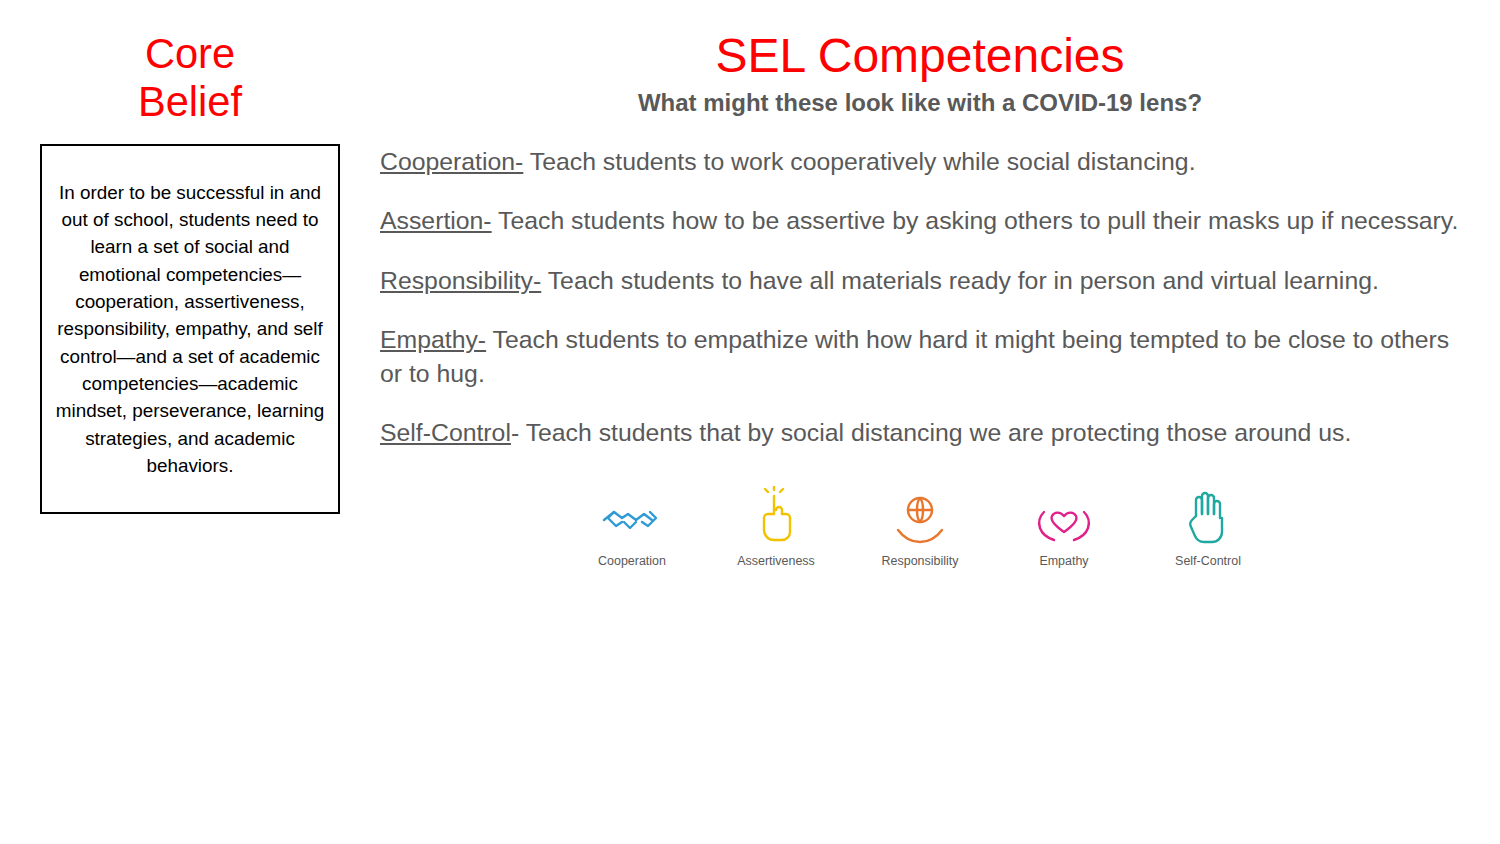Core
Belief
In order to be successful in and out of school, students need to learn a set of social and emotional competencies—cooperation, assertiveness, responsibility, empathy, and self control—and a set of academic competencies—academic mindset, perseverance, learning strategies, and academic behaviors.
SEL Competencies
What might these look like with a COVID-19 lens?
Cooperation- Teach students to work cooperatively while social distancing.
Assertion- Teach students how to be assertive by asking others to pull their masks up if necessary.
Responsibility- Teach students to have all materials ready for in person and virtual learning.
Empathy- Teach students to empathize with how hard it might being tempted to be close to others or to hug.
Self-Control- Teach students that by social distancing we are protecting those around us.
Cooperation
Assertiveness
Responsibility
Empathy
Self-Control